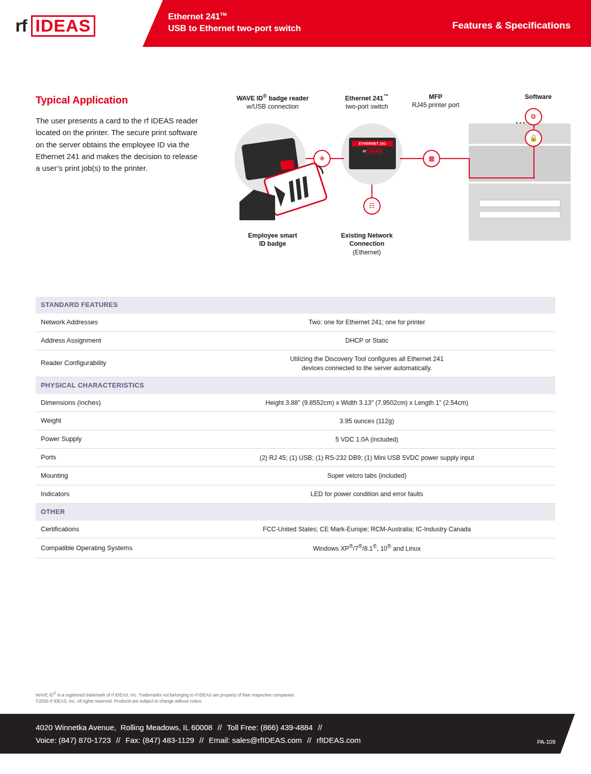rf IDEAS
Ethernet 241TM
USB to Ethernet two-port switch
Features & Specifications
Typical Application
The user presents a card to the rf IDEAS reader located on the printer. The secure print software on the server obtains the employee ID via the Ethernet 241 and makes the decision to release a user’s print job(s) to the printer.
WAVE ID® badge reader w/USB connection
Ethernet 241™two-port switch
MFP RJ45 printer port
Software
ETHERNET 241
rf IDEAS
⎈
▦
☷
⚙
🔒
Employee smart
ID badge
Existing Network
Connection (Ethernet)
| Standard Features |
| --- |
| Network Addresses | Two: one for Ethernet 241; one for printer |
| Address Assignment | DHCP or Static |
| Reader Configurability | Utilizing the Discovery Tool configures all Ethernet 241 devices connected to the server automatically. |
| Physical Characteristics |
| Dimensions (inches) | Height 3.88" (9.8552cm) x Width 3.13" (7.9502cm) x Length 1" (2.54cm) |
| Weight | 3.95 ounces (112g) |
| Power Supply | 5 VDC 1.0A (included) |
| Ports | (2) RJ 45; (1) USB; (1) RS-232 DB9; (1) Mini USB 5VDC power supply input |
| Mounting | Super velcro tabs (included) |
| Indicators | LED for power condition and error faults |
| Other |
| Certifications | FCC-United States; CE Mark-Europe; RCM-Australia; IC-Industry Canada |
| Compatible Operating Systems | Windows XP ® /7 ® /8.1 ® , 10 ® and Linux |
WAVE ID® is a registered trademark of rf IDEAS, Inc. Trademarks not belonging to rf IDEAS are property of their respective companies.
©2020 rf IDEAS, Inc. All rights reserved. Products are subject to change without notice.
4020 Winnetka Avenue, Rolling Meadows, IL 60008 // Toll Free: (866) 439-4884 //
Voice: (847) 870-1723 // Fax: (847) 483-1129 // Email: sales@rfIDEAS.com // rfIDEAS.com
PA-109